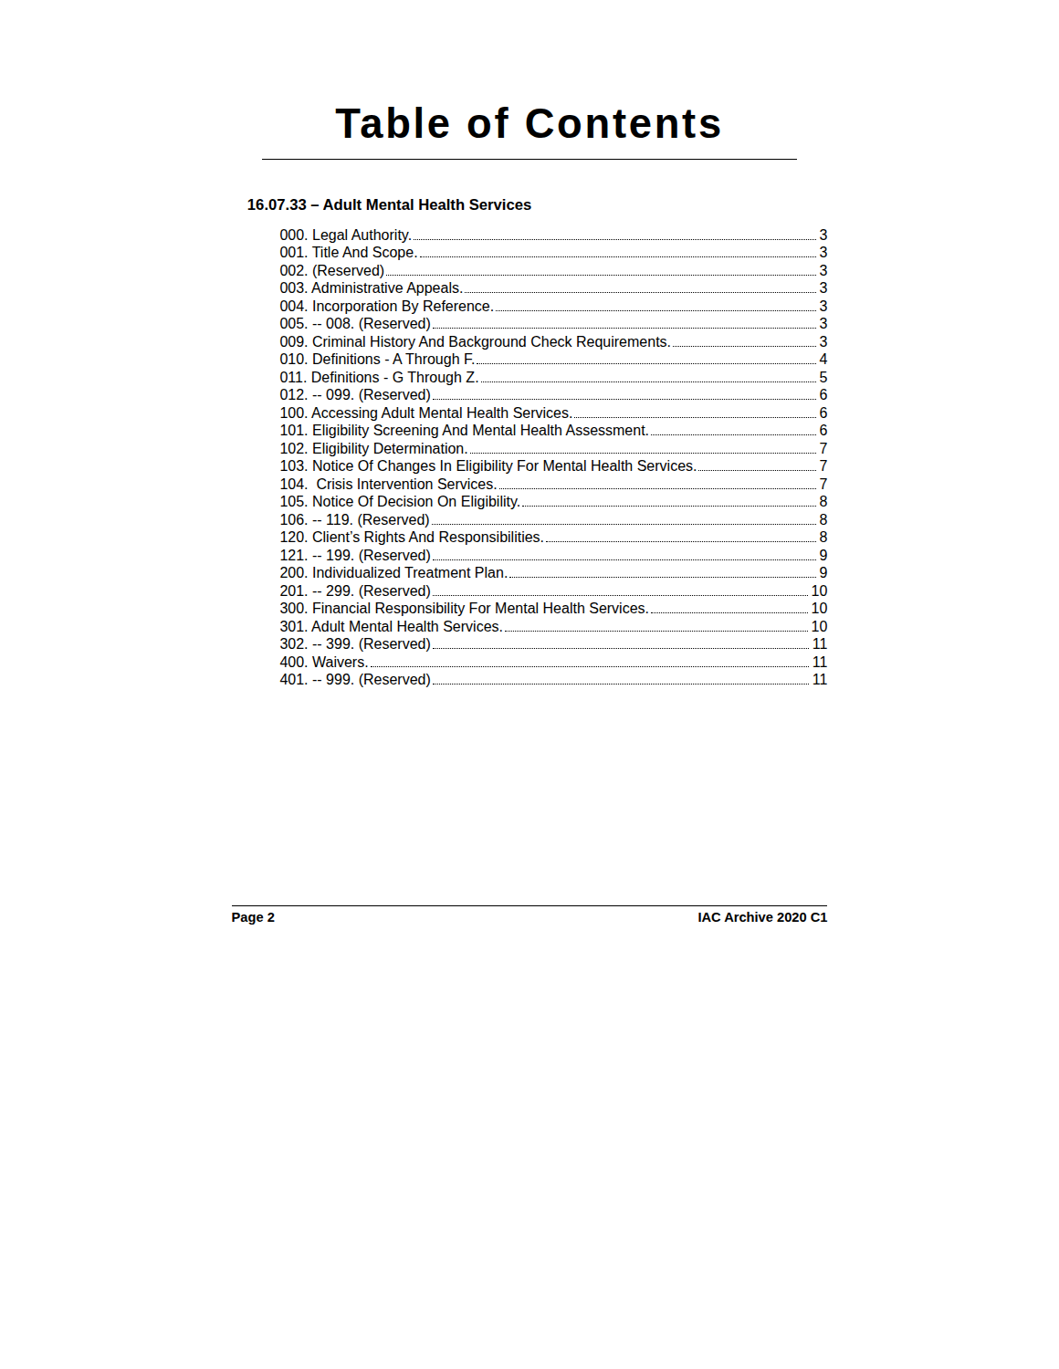Table of Contents
16.07.33 – Adult Mental Health Services
000. Legal Authority. 3
001. Title And Scope. 3
002. (Reserved) 3
003. Administrative Appeals. 3
004. Incorporation By Reference. 3
005. -- 008. (Reserved) 3
009. Criminal History And Background Check Requirements. 3
010. Definitions - A Through F. 4
011. Definitions - G Through Z. 5
012. -- 099. (Reserved) 6
100. Accessing Adult Mental Health Services. 6
101. Eligibility Screening And Mental Health Assessment. 6
102. Eligibility Determination. 7
103. Notice Of Changes In Eligibility For Mental Health Services. 7
104. Crisis Intervention Services. 7
105. Notice Of Decision On Eligibility. 8
106. -- 119. (Reserved) 8
120. Client’s Rights And Responsibilities. 8
121. -- 199. (Reserved) 9
200. Individualized Treatment Plan. 9
201. -- 299. (Reserved) 10
300. Financial Responsibility For Mental Health Services. 10
301. Adult Mental Health Services. 10
302. -- 399. (Reserved) 11
400. Waivers. 11
401. -- 999. (Reserved) 11
Page 2 IAC Archive 2020 C1